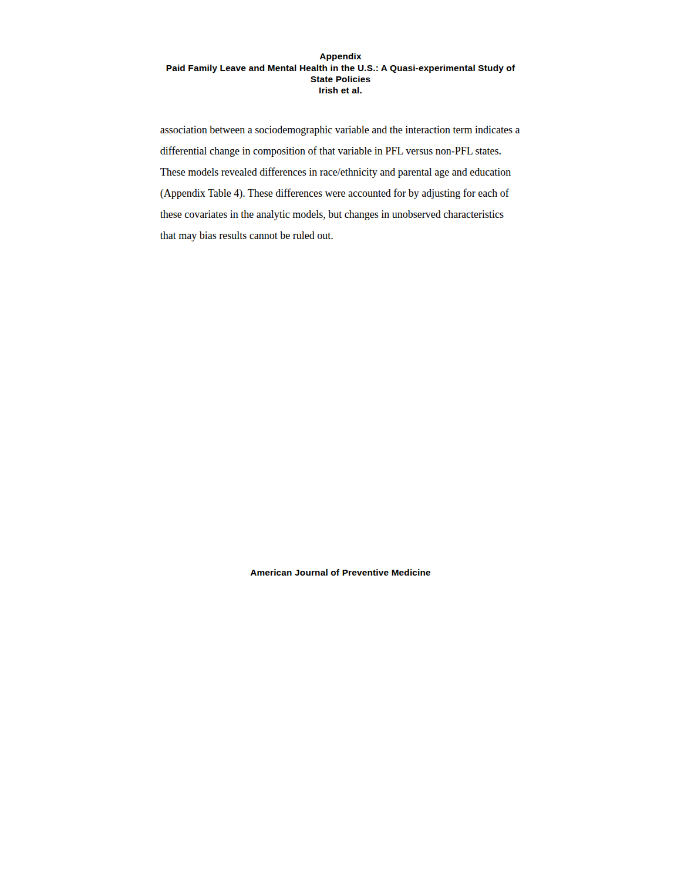Appendix Paid Family Leave and Mental Health in the U.S.: A Quasi-experimental Study of State Policies Irish et al.
association between a sociodemographic variable and the interaction term indicates a differential change in composition of that variable in PFL versus non-PFL states. These models revealed differences in race/ethnicity and parental age and education (Appendix Table 4). These differences were accounted for by adjusting for each of these covariates in the analytic models, but changes in unobserved characteristics that may bias results cannot be ruled out.
American Journal of Preventive Medicine